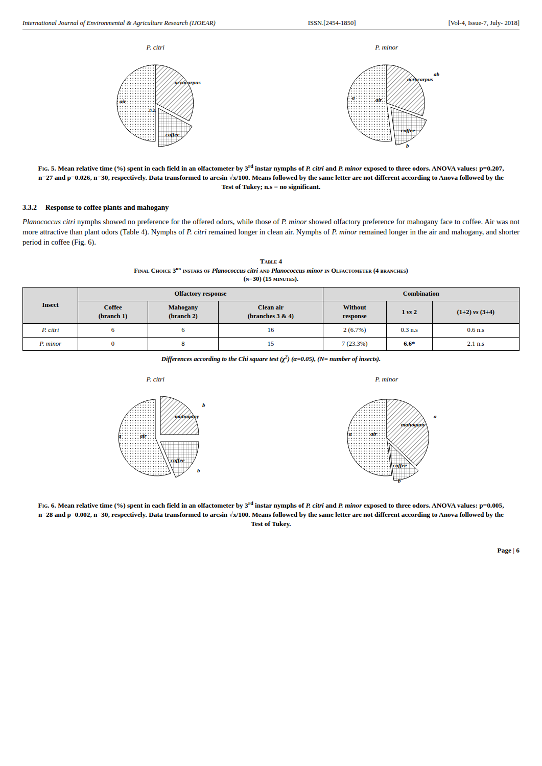International Journal of Environmental & Agriculture Research (IJOEAR) ISSN.[2454-1850] [Vol-4, Issue-7, July- 2018]
P. citri
acrocarpus air coffee n.s.
P. minor
acrocarpus ab air a coffee b
Fig. 5. Mean relative time (%) spent in each field in an olfactometer by 3rd instar nymphs of P. citri and P. minor exposed to three odors. ANOVA values: p=0.207, n=27 and p=0.026, n=30, respectively. Data transformed to arcsin √x/100. Means followed by the same letter are not different according to Anova followed by the Test of Tukey; n.s = no significant.
3.3.2 Response to coffee plants and mahogany
Planococcus citri nymphs showed no preference for the offered odors, while those of P. minor showed olfactory preference for mahogany face to coffee. Air was not more attractive than plant odors (Table 4). Nymphs of P. citri remained longer in clean air. Nymphs of P. minor remained longer in the air and mahogany, and shorter period in coffee (Fig. 6).
Table 4
Final Choice 3rd instars of Planococcus citri and Planococcus minor in Olfactometer (4 branches)
(n=30) (15 minutes).
| Insect | Olfactory response | Combination |
| --- | --- | --- |
| Coffee (branch 1) | Mahogany (branch 2) | Clean air (branches 3 & 4) | Without response | 1 vs 2 | (1+2) vs (3+4) |
| P. citri | 6 | 6 | 16 | 2 (6.7%) | 0.3 n.s | 0.6 n.s |
| P. minor | 0 | 8 | 15 | 7 (23.3%) | 6.6* | 2.1 n.s |
Differences according to the Chi square test (χ2) (α=0.05), (N= number of insects).
P. citri
mahogany b air a coffee b
P. minor
mahogany a air a coffee b
Fig. 6. Mean relative time (%) spent in each field in an olfactometer by 3rd instar nymphs of P. citri and P. minor exposed to three odors. ANOVA values: p=0.005, n=28 and p=0.002, n=30, respectively. Data transformed to arcsin √x/100. Means followed by the same letter are not different according to Anova followed by the Test of Tukey.
Page | 6